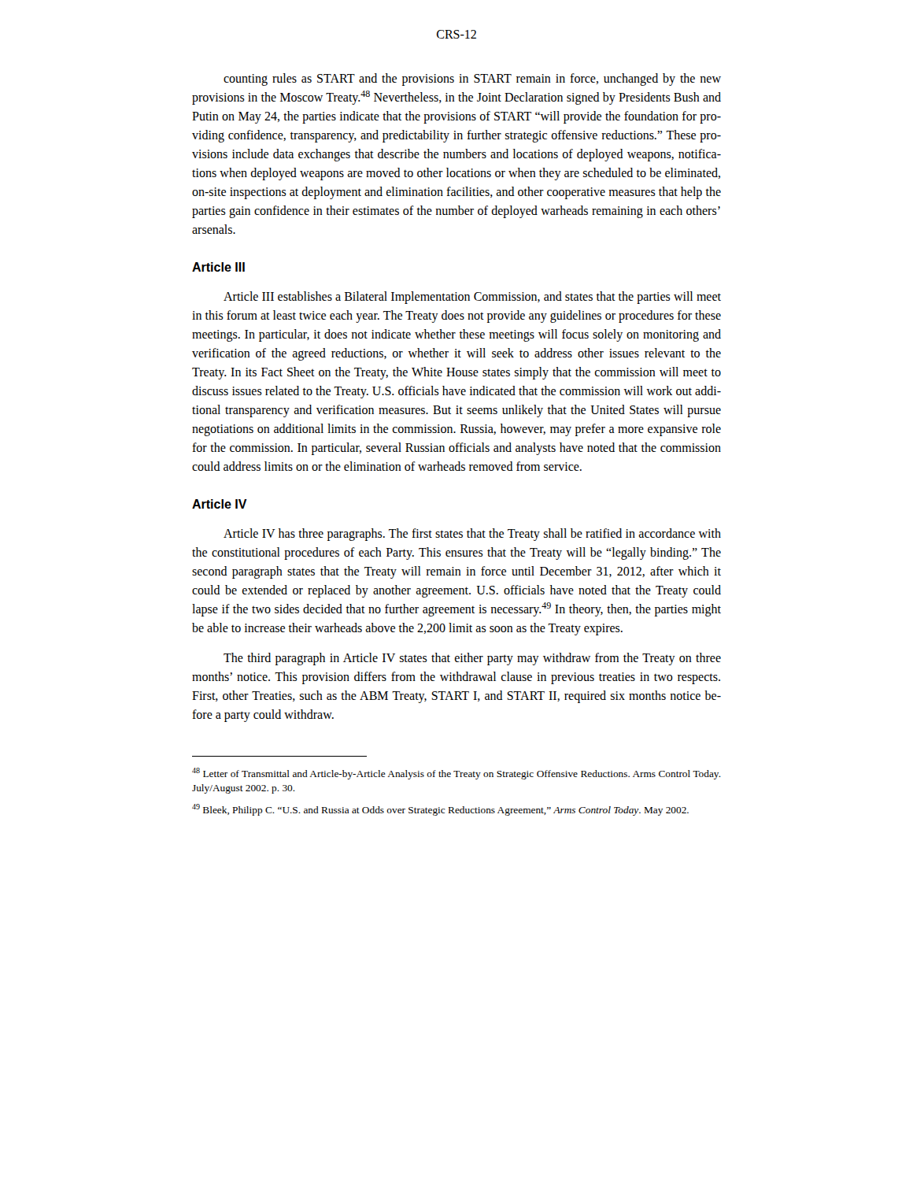CRS-12
counting rules as START and the provisions in START remain in force, unchanged by the new provisions in the Moscow Treaty.48 Nevertheless, in the Joint Declaration signed by Presidents Bush and Putin on May 24, the parties indicate that the provisions of START “will provide the foundation for providing confidence, transparency, and predictability in further strategic offensive reductions.” These provisions include data exchanges that describe the numbers and locations of deployed weapons, notifications when deployed weapons are moved to other locations or when they are scheduled to be eliminated, on-site inspections at deployment and elimination facilities, and other cooperative measures that help the parties gain confidence in their estimates of the number of deployed warheads remaining in each others’ arsenals.
Article III
Article III establishes a Bilateral Implementation Commission, and states that the parties will meet in this forum at least twice each year. The Treaty does not provide any guidelines or procedures for these meetings. In particular, it does not indicate whether these meetings will focus solely on monitoring and verification of the agreed reductions, or whether it will seek to address other issues relevant to the Treaty. In its Fact Sheet on the Treaty, the White House states simply that the commission will meet to discuss issues related to the Treaty. U.S. officials have indicated that the commission will work out additional transparency and verification measures. But it seems unlikely that the United States will pursue negotiations on additional limits in the commission. Russia, however, may prefer a more expansive role for the commission. In particular, several Russian officials and analysts have noted that the commission could address limits on or the elimination of warheads removed from service.
Article IV
Article IV has three paragraphs. The first states that the Treaty shall be ratified in accordance with the constitutional procedures of each Party. This ensures that the Treaty will be “legally binding.” The second paragraph states that the Treaty will remain in force until December 31, 2012, after which it could be extended or replaced by another agreement. U.S. officials have noted that the Treaty could lapse if the two sides decided that no further agreement is necessary.49 In theory, then, the parties might be able to increase their warheads above the 2,200 limit as soon as the Treaty expires.
The third paragraph in Article IV states that either party may withdraw from the Treaty on three months’ notice. This provision differs from the withdrawal clause in previous treaties in two respects. First, other Treaties, such as the ABM Treaty, START I, and START II, required six months notice before a party could withdraw.
48 Letter of Transmittal and Article-by-Article Analysis of the Treaty on Strategic Offensive Reductions. Arms Control Today. July/August 2002. p. 30.
49 Bleek, Philipp C. “U.S. and Russia at Odds over Strategic Reductions Agreement,” Arms Control Today. May 2002.